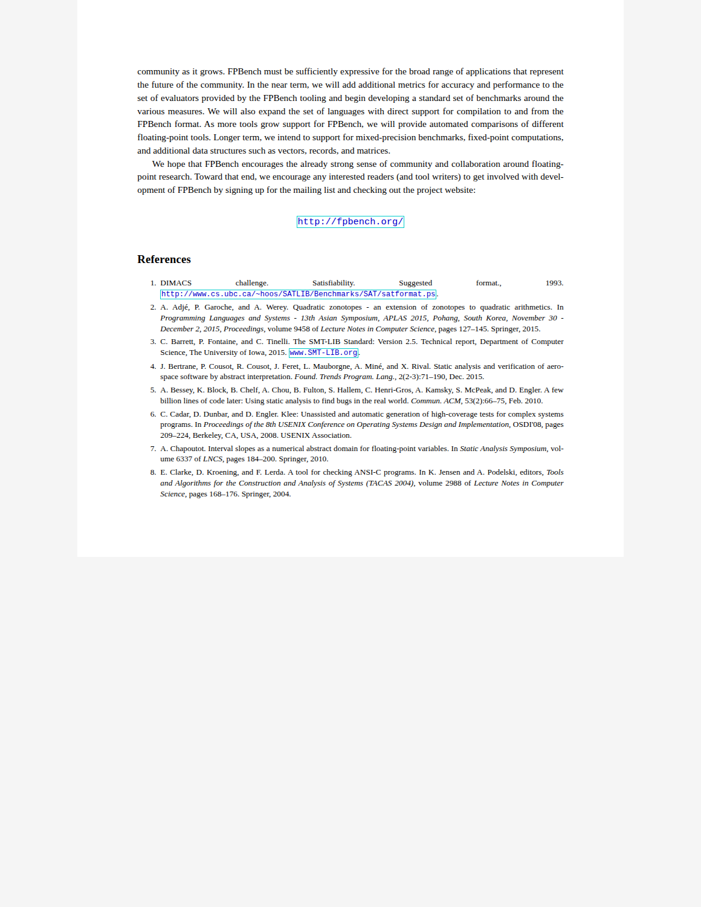community as it grows. FPBench must be sufficiently expressive for the broad range of applications that represent the future of the community. In the near term, we will add additional metrics for accuracy and performance to the set of evaluators provided by the FPBench tooling and begin developing a standard set of benchmarks around the various measures. We will also expand the set of languages with direct support for compilation to and from the FPBench format. As more tools grow support for FPBench, we will provide automated comparisons of different floating-point tools. Longer term, we intend to support for mixed-precision benchmarks, fixed-point computations, and additional data structures such as vectors, records, and matrices.
We hope that FPBench encourages the already strong sense of community and collaboration around floating-point research. Toward that end, we encourage any interested readers (and tool writers) to get involved with development of FPBench by signing up for the mailing list and checking out the project website:
http://fpbench.org/
References
DIMACS challenge. Satisfiability. Suggested format., 1993. http://www.cs.ubc.ca/~hoos/SATLIB/Benchmarks/SAT/satformat.ps.
A. Adjé, P. Garoche, and A. Werey. Quadratic zonotopes - an extension of zonotopes to quadratic arithmetics. In Programming Languages and Systems - 13th Asian Symposium, APLAS 2015, Pohang, South Korea, November 30 - December 2, 2015, Proceedings, volume 9458 of Lecture Notes in Computer Science, pages 127–145. Springer, 2015.
C. Barrett, P. Fontaine, and C. Tinelli. The SMT-LIB Standard: Version 2.5. Technical report, Department of Computer Science, The University of Iowa, 2015. www.SMT-LIB.org.
J. Bertrane, P. Cousot, R. Cousot, J. Feret, L. Mauborgne, A. Miné, and X. Rival. Static analysis and verification of aerospace software by abstract interpretation. Found. Trends Program. Lang., 2(2-3):71–190, Dec. 2015.
A. Bessey, K. Block, B. Chelf, A. Chou, B. Fulton, S. Hallem, C. Henri-Gros, A. Kamsky, S. McPeak, and D. Engler. A few billion lines of code later: Using static analysis to find bugs in the real world. Commun. ACM, 53(2):66–75, Feb. 2010.
C. Cadar, D. Dunbar, and D. Engler. Klee: Unassisted and automatic generation of high-coverage tests for complex systems programs. In Proceedings of the 8th USENIX Conference on Operating Systems Design and Implementation, OSDI'08, pages 209–224, Berkeley, CA, USA, 2008. USENIX Association.
A. Chapoutot. Interval slopes as a numerical abstract domain for floating-point variables. In Static Analysis Symposium, volume 6337 of LNCS, pages 184–200. Springer, 2010.
E. Clarke, D. Kroening, and F. Lerda. A tool for checking ANSI-C programs. In K. Jensen and A. Podelski, editors, Tools and Algorithms for the Construction and Analysis of Systems (TACAS 2004), volume 2988 of Lecture Notes in Computer Science, pages 168–176. Springer, 2004.